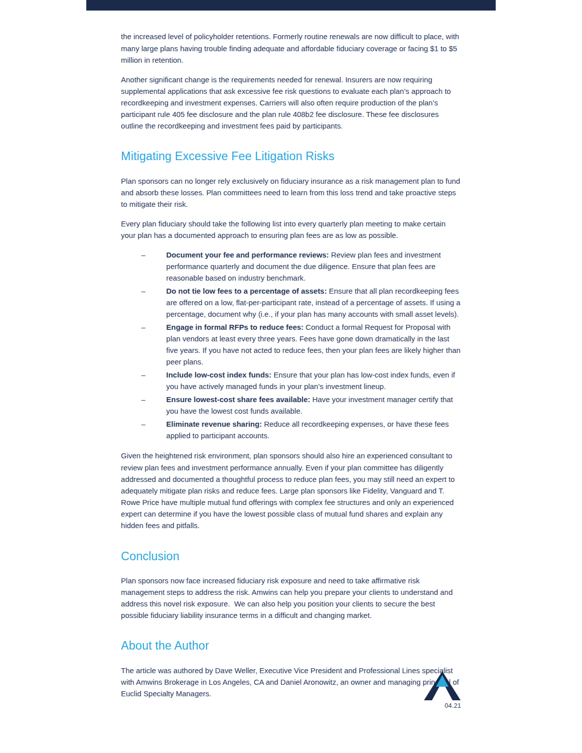the increased level of policyholder retentions. Formerly routine renewals are now difficult to place, with many large plans having trouble finding adequate and affordable fiduciary coverage or facing $1 to $5 million in retention.
Another significant change is the requirements needed for renewal. Insurers are now requiring supplemental applications that ask excessive fee risk questions to evaluate each plan’s approach to recordkeeping and investment expenses. Carriers will also often require production of the plan’s participant rule 405 fee disclosure and the plan rule 408b2 fee disclosure. These fee disclosures outline the recordkeeping and investment fees paid by participants.
Mitigating Excessive Fee Litigation Risks
Plan sponsors can no longer rely exclusively on fiduciary insurance as a risk management plan to fund and absorb these losses. Plan committees need to learn from this loss trend and take proactive steps to mitigate their risk.
Every plan fiduciary should take the following list into every quarterly plan meeting to make certain your plan has a documented approach to ensuring plan fees are as low as possible.
Document your fee and performance reviews: Review plan fees and investment performance quarterly and document the due diligence. Ensure that plan fees are reasonable based on industry benchmark.
Do not tie low fees to a percentage of assets: Ensure that all plan recordkeeping fees are offered on a low, flat-per-participant rate, instead of a percentage of assets. If using a percentage, document why (i.e., if your plan has many accounts with small asset levels).
Engage in formal RFPs to reduce fees: Conduct a formal Request for Proposal with plan vendors at least every three years. Fees have gone down dramatically in the last five years. If you have not acted to reduce fees, then your plan fees are likely higher than peer plans.
Include low-cost index funds: Ensure that your plan has low-cost index funds, even if you have actively managed funds in your plan’s investment lineup.
Ensure lowest-cost share fees available: Have your investment manager certify that you have the lowest cost funds available.
Eliminate revenue sharing: Reduce all recordkeeping expenses, or have these fees applied to participant accounts.
Given the heightened risk environment, plan sponsors should also hire an experienced consultant to review plan fees and investment performance annually. Even if your plan committee has diligently addressed and documented a thoughtful process to reduce plan fees, you may still need an expert to adequately mitigate plan risks and reduce fees. Large plan sponsors like Fidelity, Vanguard and T. Rowe Price have multiple mutual fund offerings with complex fee structures and only an experienced expert can determine if you have the lowest possible class of mutual fund shares and explain any hidden fees and pitfalls.
Conclusion
Plan sponsors now face increased fiduciary risk exposure and need to take affirmative risk management steps to address the risk. Amwins can help you prepare your clients to understand and address this novel risk exposure. We can also help you position your clients to secure the best possible fiduciary liability insurance terms in a difficult and changing market.
About the Author
The article was authored by Dave Weller, Executive Vice President and Professional Lines specialist with Amwins Brokerage in Los Angeles, CA and Daniel Aronowitz, an owner and managing principal of Euclid Specialty Managers.
Amwins logo
04.21